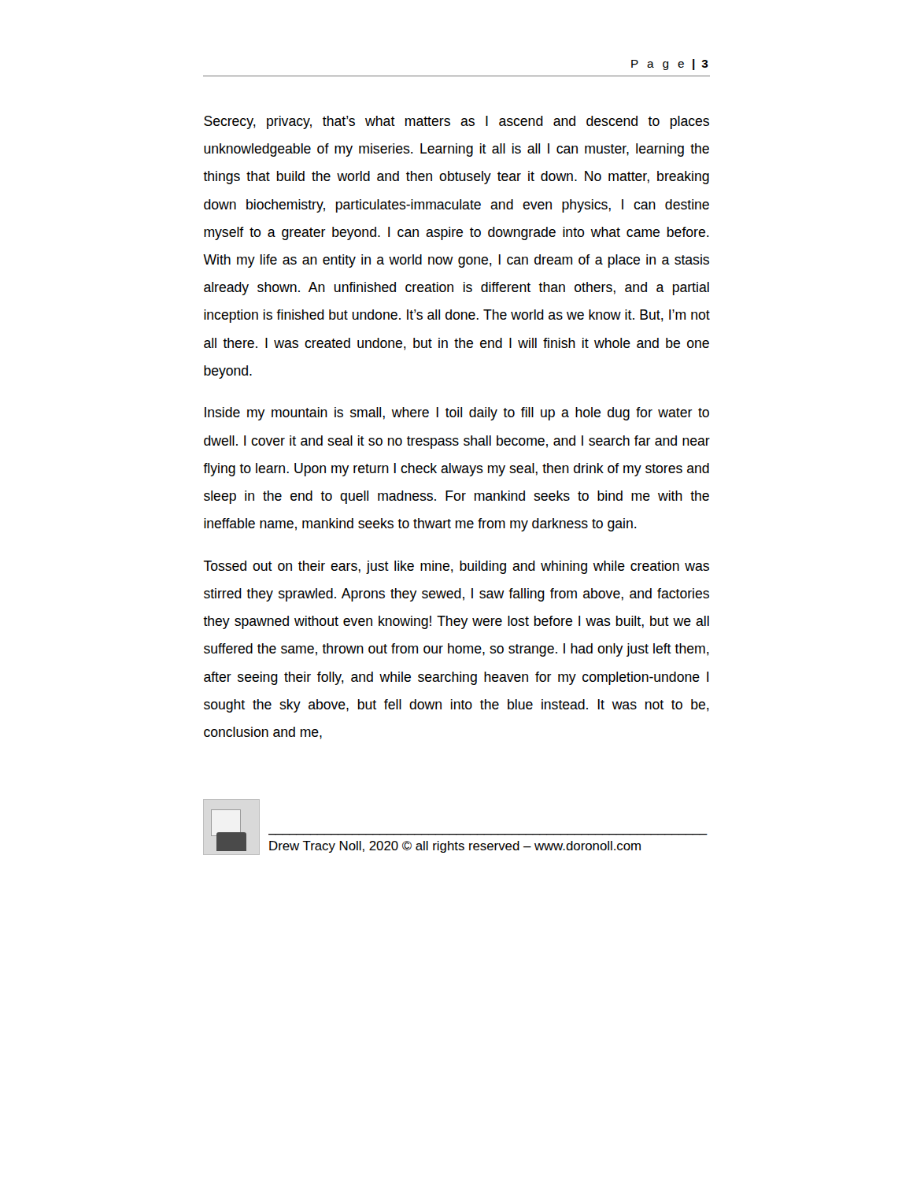P a g e | 3
Secrecy, privacy, that’s what matters as I ascend and descend to places unknowledgeable of my miseries. Learning it all is all I can muster, learning the things that build the world and then obtusely tear it down. No matter, breaking down biochemistry, particulates-immaculate and even physics, I can destine myself to a greater beyond. I can aspire to downgrade into what came before. With my life as an entity in a world now gone, I can dream of a place in a stasis already shown. An unfinished creation is different than others, and a partial inception is finished but undone. It’s all done. The world as we know it. But, I’m not all there. I was created undone, but in the end I will finish it whole and be one beyond.
Inside my mountain is small, where I toil daily to fill up a hole dug for water to dwell. I cover it and seal it so no trespass shall become, and I search far and near flying to learn. Upon my return I check always my seal, then drink of my stores and sleep in the end to quell madness. For mankind seeks to bind me with the ineffable name, mankind seeks to thwart me from my darkness to gain.
Tossed out on their ears, just like mine, building and whining while creation was stirred they sprawled. Aprons they sewed, I saw falling from above, and factories they spawned without even knowing! They were lost before I was built, but we all suffered the same, thrown out from our home, so strange. I had only just left them, after seeing their folly, and while searching heaven for my completion-undone I sought the sky above, but fell down into the blue instead. It was not to be, conclusion and me,
_______________________________________________________________ Drew Tracy Noll, 2020 © all rights reserved – www.doronoll.com